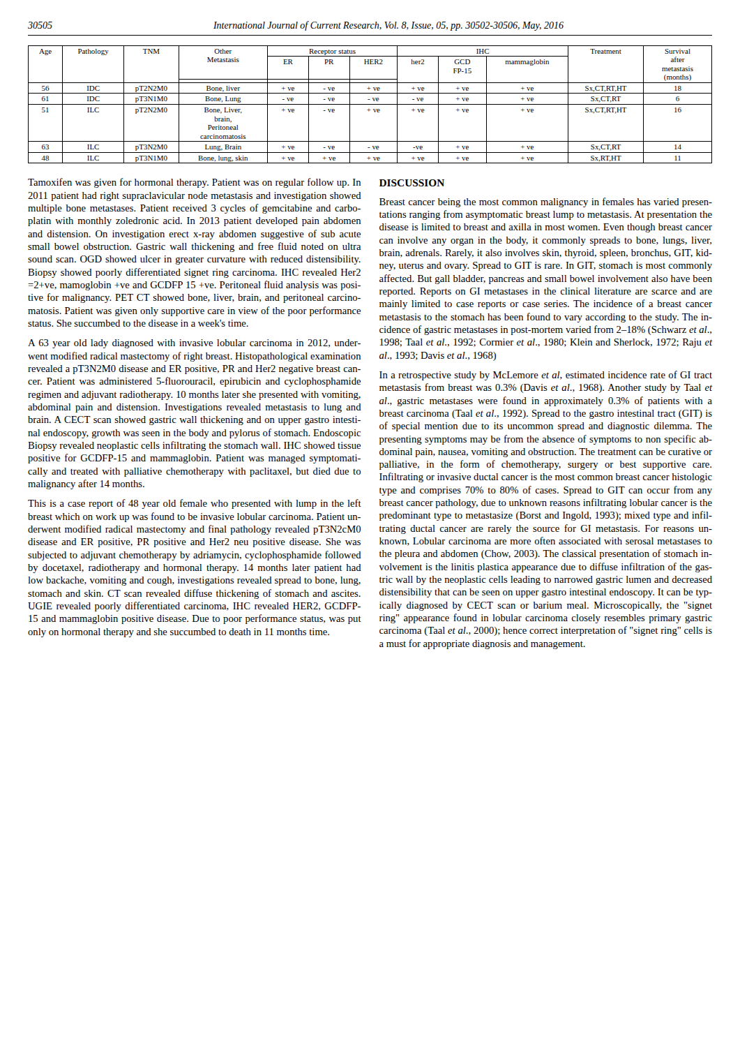30505 International Journal of Current Research, Vol. 8, Issue, 05, pp. 30502-30506, May, 2016
| Age | Pathology | TNM | Other Metastasis | Receptor status | IHC | Treatment | Survival after metastasis (months) |
| --- | --- | --- | --- | --- | --- | --- | --- |
| ER | PR | HER2 | her2 | GCD FP-15 | mammaglobin |
| 56 | IDC | pT2N2M0 | Bone, liver | + ve | - ve | + ve | + ve | + ve | + ve | Sx,CT,RT,HT | 18 |
| 61 | IDC | pT3N1M0 | Bone, Lung | - ve | - ve | - ve | - ve | + ve | + ve | Sx,CT,RT | 6 |
| 51 | ILC | pT2N2M0 | Bone, Liver, brain, Peritoneal carcinomatosis | + ve | - ve | + ve | + ve | + ve | + ve | Sx,CT,RT,HT | 16 |
| 63 | ILC | pT3N2M0 | Lung, Brain | + ve | - ve | - ve | -ve | + ve | + ve | Sx,CT,RT | 14 |
| 48 | ILC | pT3N1M0 | Bone, lung, skin | + ve | + ve | + ve | + ve | + ve | + ve | Sx,RT,HT | 11 |
Tamoxifen was given for hormonal therapy. Patient was on regular follow up. In 2011 patient had right supraclavicular node metastasis and investigation showed multiple bone metastases. Patient received 3 cycles of gemcitabine and carboplatin with monthly zoledronic acid. In 2013 patient developed pain abdomen and distension. On investigation erect x-ray abdomen suggestive of sub acute small bowel obstruction. Gastric wall thickening and free fluid noted on ultra sound scan. OGD showed ulcer in greater curvature with reduced distensibility. Biopsy showed poorly differentiated signet ring carcinoma. IHC revealed Her2 =2+ve, mamoglobin +ve and GCDFP 15 +ve. Peritoneal fluid analysis was positive for malignancy. PET CT showed bone, liver, brain, and peritoneal carcinomatosis. Patient was given only supportive care in view of the poor performance status. She succumbed to the disease in a week's time.
A 63 year old lady diagnosed with invasive lobular carcinoma in 2012, underwent modified radical mastectomy of right breast. Histopathological examination revealed a pT3N2M0 disease and ER positive, PR and Her2 negative breast cancer. Patient was administered 5-fluorouracil, epirubicin and cyclophosphamide regimen and adjuvant radiotherapy. 10 months later she presented with vomiting, abdominal pain and distension. Investigations revealed metastasis to lung and brain. A CECT scan showed gastric wall thickening and on upper gastro intestinal endoscopy, growth was seen in the body and pylorus of stomach. Endoscopic Biopsy revealed neoplastic cells infiltrating the stomach wall. IHC showed tissue positive for GCDFP-15 and mammaglobin. Patient was managed symptomatically and treated with palliative chemotherapy with paclitaxel, but died due to malignancy after 14 months.
This is a case report of 48 year old female who presented with lump in the left breast which on work up was found to be invasive lobular carcinoma. Patient underwent modified radical mastectomy and final pathology revealed pT3N2cM0 disease and ER positive, PR positive and Her2 neu positive disease. She was subjected to adjuvant chemotherapy by adriamycin, cyclophosphamide followed by docetaxel, radiotherapy and hormonal therapy. 14 months later patient had low backache, vomiting and cough, investigations revealed spread to bone, lung, stomach and skin. CT scan revealed diffuse thickening of stomach and ascites. UGIE revealed poorly differentiated carcinoma, IHC revealed HER2, GCDFP-15 and mammaglobin positive disease. Due to poor performance status, was put only on hormonal therapy and she succumbed to death in 11 months time.
DISCUSSION
Breast cancer being the most common malignancy in females has varied presentations ranging from asymptomatic breast lump to metastasis. At presentation the disease is limited to breast and axilla in most women. Even though breast cancer can involve any organ in the body, it commonly spreads to bone, lungs, liver, brain, adrenals. Rarely, it also involves skin, thyroid, spleen, bronchus, GIT, kidney, uterus and ovary. Spread to GIT is rare. In GIT, stomach is most commonly affected. But gall bladder, pancreas and small bowel involvement also have been reported. Reports on GI metastases in the clinical literature are scarce and are mainly limited to case reports or case series. The incidence of a breast cancer metastasis to the stomach has been found to vary according to the study. The incidence of gastric metastases in post-mortem varied from 2–18% (Schwarz et al., 1998; Taal et al., 1992; Cormier et al., 1980; Klein and Sherlock, 1972; Raju et al., 1993; Davis et al., 1968)
In a retrospective study by McLemore et al, estimated incidence rate of GI tract metastasis from breast was 0.3% (Davis et al., 1968). Another study by Taal et al., gastric metastases were found in approximately 0.3% of patients with a breast carcinoma (Taal et al., 1992). Spread to the gastro intestinal tract (GIT) is of special mention due to its uncommon spread and diagnostic dilemma. The presenting symptoms may be from the absence of symptoms to non specific abdominal pain, nausea, vomiting and obstruction. The treatment can be curative or palliative, in the form of chemotherapy, surgery or best supportive care. Infiltrating or invasive ductal cancer is the most common breast cancer histologic type and comprises 70% to 80% of cases. Spread to GIT can occur from any breast cancer pathology, due to unknown reasons infiltrating lobular cancer is the predominant type to metastasize (Borst and Ingold, 1993); mixed type and infiltrating ductal cancer are rarely the source for GI metastasis. For reasons unknown, Lobular carcinoma are more often associated with serosal metastases to the pleura and abdomen (Chow, 2003). The classical presentation of stomach involvement is the linitis plastica appearance due to diffuse infiltration of the gastric wall by the neoplastic cells leading to narrowed gastric lumen and decreased distensibility that can be seen on upper gastro intestinal endoscopy. It can be typically diagnosed by CECT scan or barium meal. Microscopically, the "signet ring" appearance found in lobular carcinoma closely resembles primary gastric carcinoma (Taal et al., 2000); hence correct interpretation of "signet ring" cells is a must for appropriate diagnosis and management.